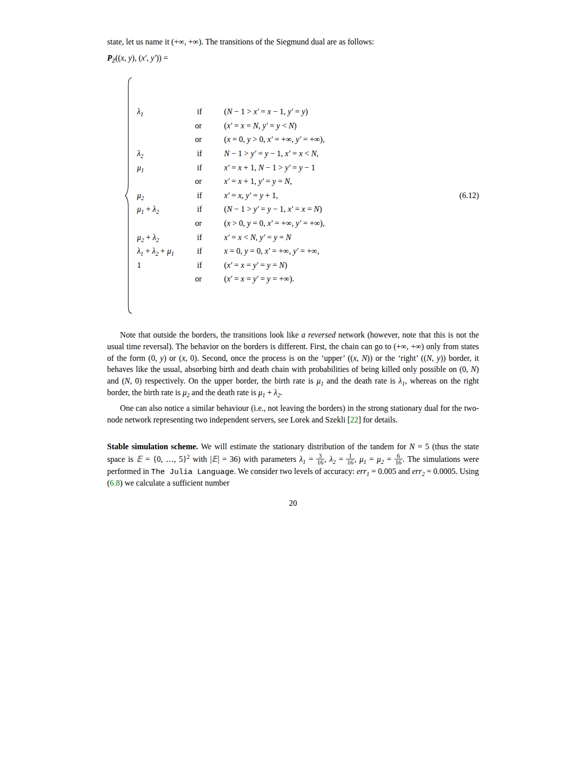state, let us name it (+∞, +∞). The transitions of the Siegmund dual are as follows:
PZ((x, y), (x′, y′)) =
| λ 1 | if | ( N − 1 > x′ = x − 1, y′ = y ) |
| | or | ( x′ = x = N , y′ = y < N ) |
| | or | ( x = 0, y > 0, x′ = +∞, y′ = +∞), |
| λ 2 | if | N − 1 > y′ = y − 1, x′ = x < N , |
| μ 1 | if | x′ = x + 1, N − 1 > y′ = y − 1 |
| | or | x′ = x + 1, y′ = y = N , |
| μ 2 | if | x′ = x , y′ = y + 1, |
| μ 1 + λ 2 | if | ( N − 1 > y′ = y − 1, x′ = x = N ) |
| | or | ( x > 0, y = 0, x′ = +∞, y′ = +∞), |
| μ 2 + λ 2 | if | x′ = x < N , y′ = y = N |
| λ 1 + λ 2 + μ 1 | if | x = 0, y = 0, x′ = +∞, y′ = +∞, |
| 1 | if | ( x′ = x = y′ = y = N ) |
| | or | ( x′ = x = y′ = y = +∞). |
(6.12)
Note that outside the borders, the transitions look like a reversed network (however, note that this is not the usual time reversal). The behavior on the borders is different. First, the chain can go to (+∞, +∞) only from states of the form (0, y) or (x, 0). Second, once the process is on the ‘upper’ ((x, N)) or the ‘right’ ((N, y)) border, it behaves like the usual, absorbing birth and death chain with probabilities of being killed only possible on (0, N) and (N, 0) respectively. On the upper border, the birth rate is μ1 and the death rate is λ1, whereas on the right border, the birth rate is μ2 and the death rate is μ1 + λ2.
One can also notice a similar behaviour (i.e., not leaving the borders) in the strong stationary dual for the two-node network representing two independent servers, see Lorek and Szekli [22] for details.
Stable simulation scheme. We will estimate the stationary distribution of the tandem for N = 5 (thus the state space is 𝔼 = {0, …, 5}2 with |𝔼| = 36) with parameters λ1 = 316, λ2 = 116, μ1 = μ2 = 616. The simulations were performed in The Julia Language. We consider two levels of accuracy: err1 = 0.005 and err2 = 0.0005. Using (6.8) we calculate a sufficient number
20